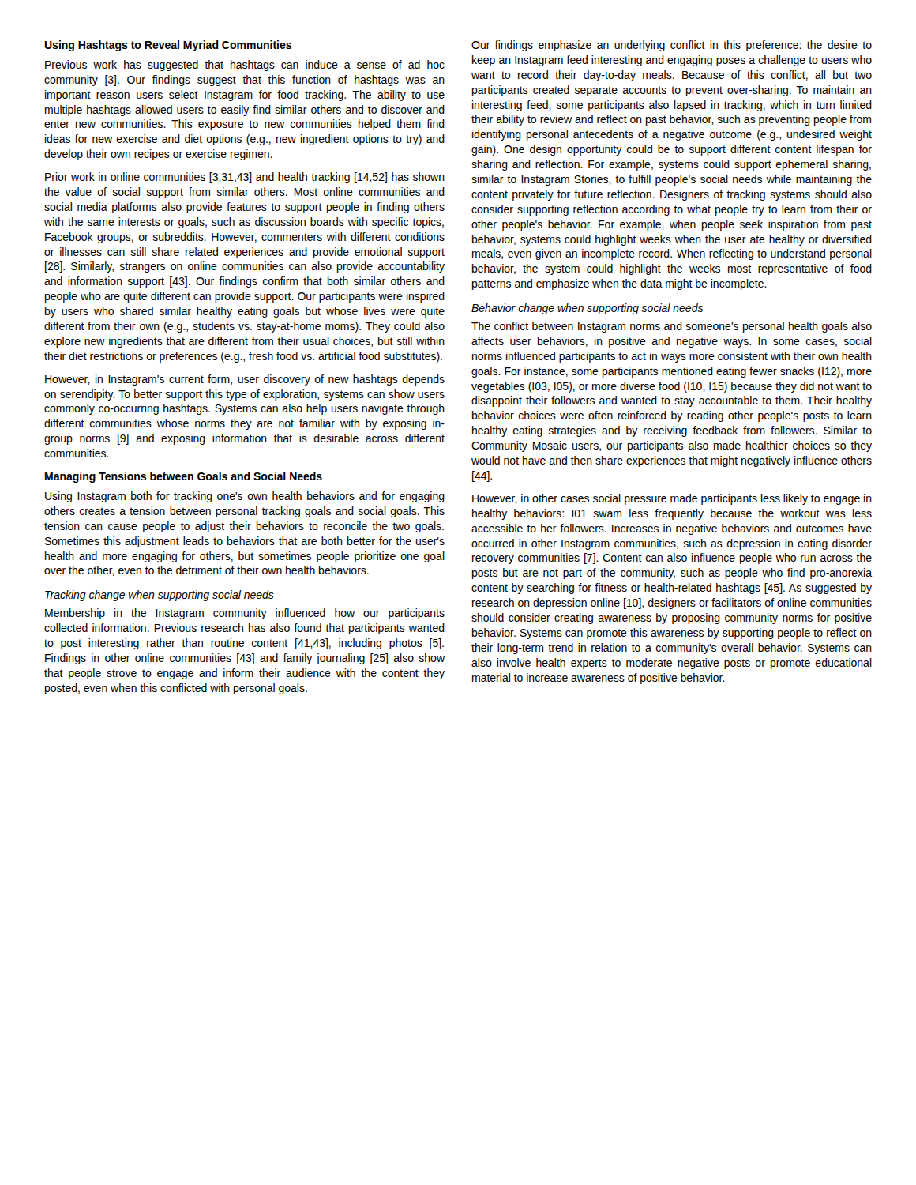Using Hashtags to Reveal Myriad Communities
Previous work has suggested that hashtags can induce a sense of ad hoc community [3]. Our findings suggest that this function of hashtags was an important reason users select Instagram for food tracking. The ability to use multiple hashtags allowed users to easily find similar others and to discover and enter new communities. This exposure to new communities helped them find ideas for new exercise and diet options (e.g., new ingredient options to try) and develop their own recipes or exercise regimen.
Prior work in online communities [3,31,43] and health tracking [14,52] has shown the value of social support from similar others. Most online communities and social media platforms also provide features to support people in finding others with the same interests or goals, such as discussion boards with specific topics, Facebook groups, or subreddits. However, commenters with different conditions or illnesses can still share related experiences and provide emotional support [28]. Similarly, strangers on online communities can also provide accountability and information support [43]. Our findings confirm that both similar others and people who are quite different can provide support. Our participants were inspired by users who shared similar healthy eating goals but whose lives were quite different from their own (e.g., students vs. stay-at-home moms). They could also explore new ingredients that are different from their usual choices, but still within their diet restrictions or preferences (e.g., fresh food vs. artificial food substitutes).
However, in Instagram's current form, user discovery of new hashtags depends on serendipity. To better support this type of exploration, systems can show users commonly co-occurring hashtags. Systems can also help users navigate through different communities whose norms they are not familiar with by exposing in-group norms [9] and exposing information that is desirable across different communities.
Managing Tensions between Goals and Social Needs
Using Instagram both for tracking one's own health behaviors and for engaging others creates a tension between personal tracking goals and social goals. This tension can cause people to adjust their behaviors to reconcile the two goals. Sometimes this adjustment leads to behaviors that are both better for the user's health and more engaging for others, but sometimes people prioritize one goal over the other, even to the detriment of their own health behaviors.
Tracking change when supporting social needs
Membership in the Instagram community influenced how our participants collected information. Previous research has also found that participants wanted to post interesting rather than routine content [41,43], including photos [5]. Findings in other online communities [43] and family journaling [25] also show that people strove to engage and inform their audience with the content they posted, even when this conflicted with personal goals.
Our findings emphasize an underlying conflict in this preference: the desire to keep an Instagram feed interesting and engaging poses a challenge to users who want to record their day-to-day meals. Because of this conflict, all but two participants created separate accounts to prevent over-sharing. To maintain an interesting feed, some participants also lapsed in tracking, which in turn limited their ability to review and reflect on past behavior, such as preventing people from identifying personal antecedents of a negative outcome (e.g., undesired weight gain). One design opportunity could be to support different content lifespan for sharing and reflection. For example, systems could support ephemeral sharing, similar to Instagram Stories, to fulfill people's social needs while maintaining the content privately for future reflection. Designers of tracking systems should also consider supporting reflection according to what people try to learn from their or other people's behavior. For example, when people seek inspiration from past behavior, systems could highlight weeks when the user ate healthy or diversified meals, even given an incomplete record. When reflecting to understand personal behavior, the system could highlight the weeks most representative of food patterns and emphasize when the data might be incomplete.
Behavior change when supporting social needs
The conflict between Instagram norms and someone's personal health goals also affects user behaviors, in positive and negative ways. In some cases, social norms influenced participants to act in ways more consistent with their own health goals. For instance, some participants mentioned eating fewer snacks (I12), more vegetables (I03, I05), or more diverse food (I10, I15) because they did not want to disappoint their followers and wanted to stay accountable to them. Their healthy behavior choices were often reinforced by reading other people's posts to learn healthy eating strategies and by receiving feedback from followers. Similar to Community Mosaic users, our participants also made healthier choices so they would not have and then share experiences that might negatively influence others [44].
However, in other cases social pressure made participants less likely to engage in healthy behaviors: I01 swam less frequently because the workout was less accessible to her followers. Increases in negative behaviors and outcomes have occurred in other Instagram communities, such as depression in eating disorder recovery communities [7]. Content can also influence people who run across the posts but are not part of the community, such as people who find pro-anorexia content by searching for fitness or health-related hashtags [45]. As suggested by research on depression online [10], designers or facilitators of online communities should consider creating awareness by proposing community norms for positive behavior. Systems can promote this awareness by supporting people to reflect on their long-term trend in relation to a community's overall behavior. Systems can also involve health experts to moderate negative posts or promote educational material to increase awareness of positive behavior.